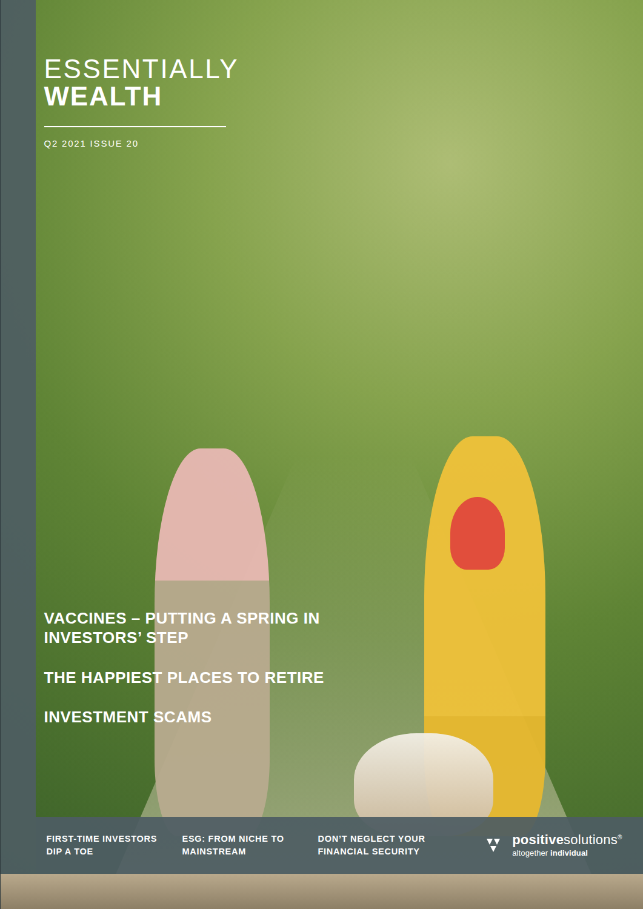Essentially
Wealth
Q2 2021 ISSUE 20
Vaccines – putting a spring in investors’ step
The happiest places to retire
Investment scams
First-time investors dip a toe
ESG: from niche to mainstream
Don’t neglect your financial security
positivesolutions®
altogether individual